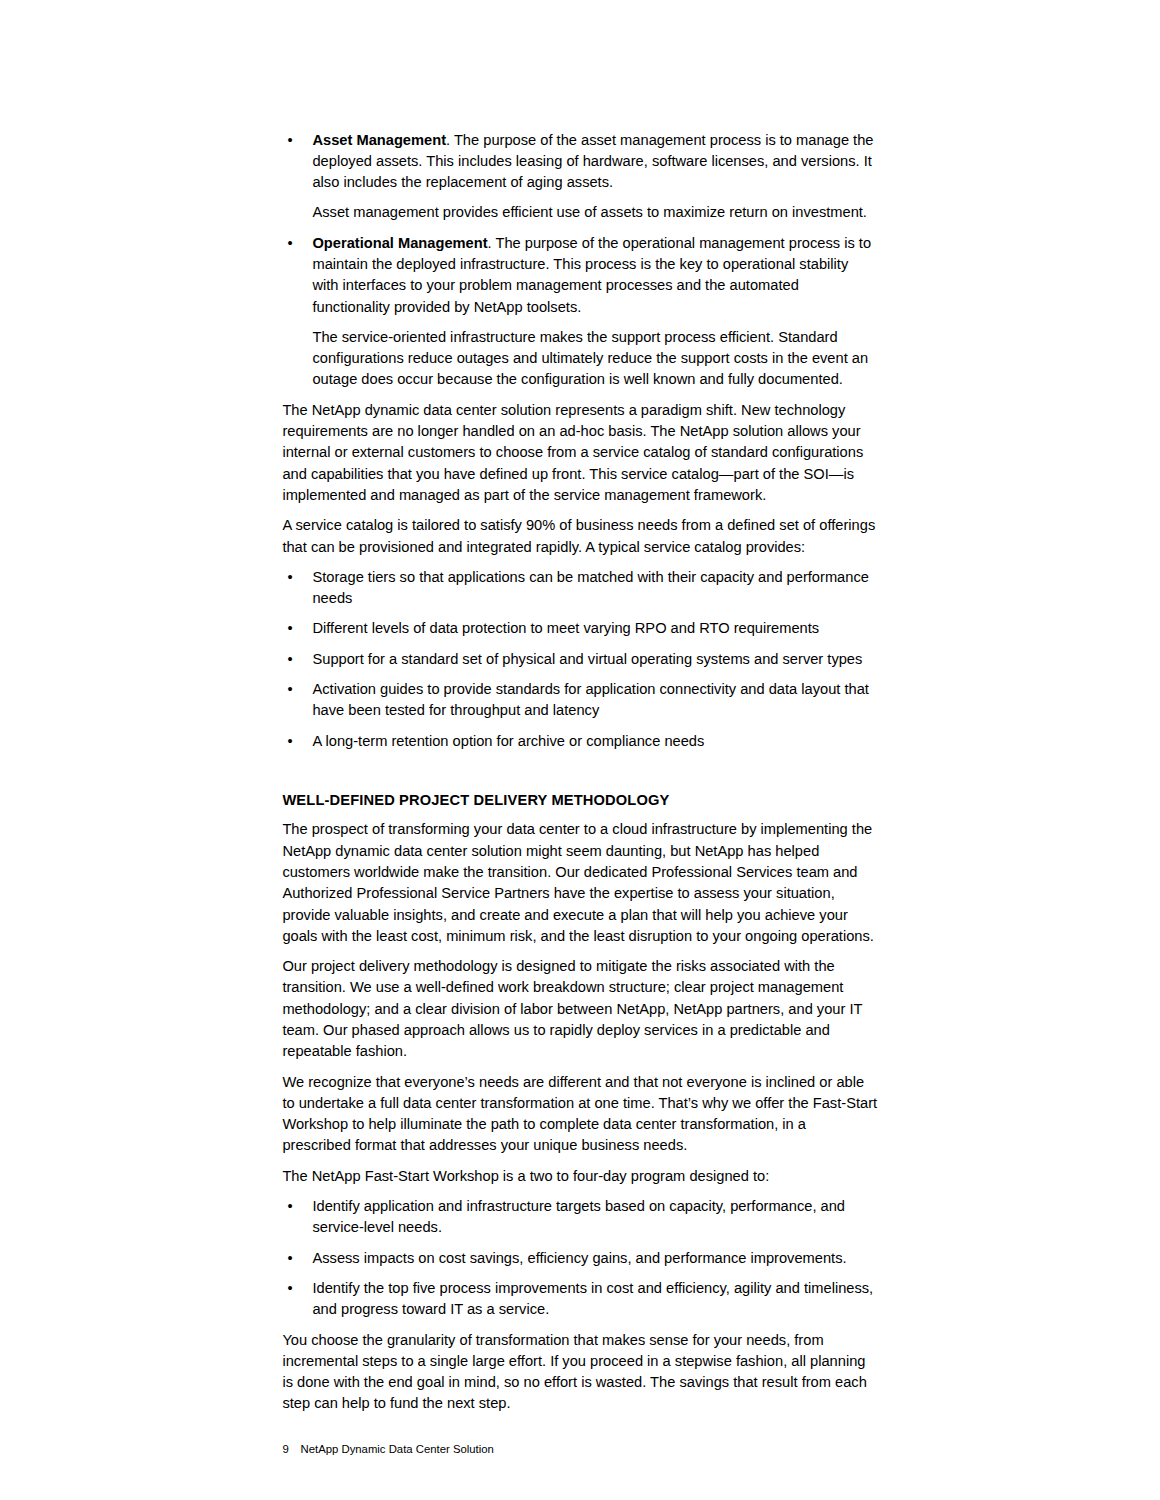Asset Management. The purpose of the asset management process is to manage the deployed assets. This includes leasing of hardware, software licenses, and versions. It also includes the replacement of aging assets.
Asset management provides efficient use of assets to maximize return on investment.
Operational Management. The purpose of the operational management process is to maintain the deployed infrastructure. This process is the key to operational stability with interfaces to your problem management processes and the automated functionality provided by NetApp toolsets.
The service-oriented infrastructure makes the support process efficient. Standard configurations reduce outages and ultimately reduce the support costs in the event an outage does occur because the configuration is well known and fully documented.
The NetApp dynamic data center solution represents a paradigm shift. New technology requirements are no longer handled on an ad-hoc basis. The NetApp solution allows your internal or external customers to choose from a service catalog of standard configurations and capabilities that you have defined up front. This service catalog—part of the SOI—is implemented and managed as part of the service management framework.
A service catalog is tailored to satisfy 90% of business needs from a defined set of offerings that can be provisioned and integrated rapidly. A typical service catalog provides:
Storage tiers so that applications can be matched with their capacity and performance needs
Different levels of data protection to meet varying RPO and RTO requirements
Support for a standard set of physical and virtual operating systems and server types
Activation guides to provide standards for application connectivity and data layout that have been tested for throughput and latency
A long-term retention option for archive or compliance needs
WELL-DEFINED PROJECT DELIVERY METHODOLOGY
The prospect of transforming your data center to a cloud infrastructure by implementing the NetApp dynamic data center solution might seem daunting, but NetApp has helped customers worldwide make the transition. Our dedicated Professional Services team and Authorized Professional Service Partners have the expertise to assess your situation, provide valuable insights, and create and execute a plan that will help you achieve your goals with the least cost, minimum risk, and the least disruption to your ongoing operations.
Our project delivery methodology is designed to mitigate the risks associated with the transition. We use a well-defined work breakdown structure; clear project management methodology; and a clear division of labor between NetApp, NetApp partners, and your IT team. Our phased approach allows us to rapidly deploy services in a predictable and repeatable fashion.
We recognize that everyone’s needs are different and that not everyone is inclined or able to undertake a full data center transformation at one time. That’s why we offer the Fast-Start Workshop to help illuminate the path to complete data center transformation, in a prescribed format that addresses your unique business needs.
The NetApp Fast-Start Workshop is a two to four-day program designed to:
Identify application and infrastructure targets based on capacity, performance, and service-level needs.
Assess impacts on cost savings, efficiency gains, and performance improvements.
Identify the top five process improvements in cost and efficiency, agility and timeliness, and progress toward IT as a service.
You choose the granularity of transformation that makes sense for your needs, from incremental steps to a single large effort. If you proceed in a stepwise fashion, all planning is done with the end goal in mind, so no effort is wasted. The savings that result from each step can help to fund the next step.
9 NetApp Dynamic Data Center Solution